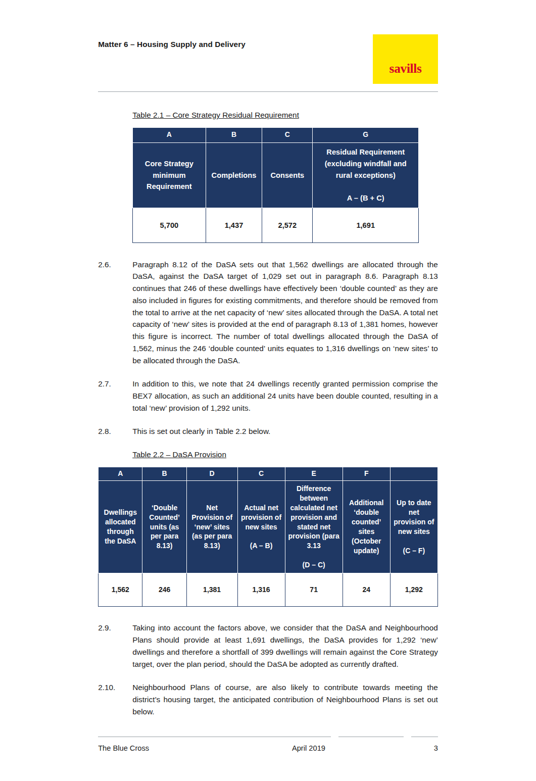Matter 6 – Housing Supply and Delivery
savills
Table 2.1 – Core Strategy Residual Requirement
| A | B | C | G |
| --- | --- | --- | --- |
| Core Strategy minimum Requirement | Completions | Consents | Residual Requirement (excluding windfall and rural exceptions) A – (B + C) |
| 5,700 | 1,437 | 2,572 | 1,691 |
2.6.
Paragraph 8.12 of the DaSA sets out that 1,562 dwellings are allocated through the DaSA, against the DaSA target of 1,029 set out in paragraph 8.6. Paragraph 8.13 continues that 246 of these dwellings have effectively been ‘double counted’ as they are also included in figures for existing commitments, and therefore should be removed from the total to arrive at the net capacity of ‘new’ sites allocated through the DaSA. A total net capacity of ‘new’ sites is provided at the end of paragraph 8.13 of 1,381 homes, however this figure is incorrect. The number of total dwellings allocated through the DaSA of 1,562, minus the 246 ‘double counted’ units equates to 1,316 dwellings on ‘new sites’ to be allocated through the DaSA.
2.7.
In addition to this, we note that 24 dwellings recently granted permission comprise the BEX7 allocation, as such an additional 24 units have been double counted, resulting in a total ‘new’ provision of 1,292 units.
2.8.
This is set out clearly in Table 2.2 below.
Table 2.2 – DaSA Provision
| A | B | D | C | E | F | |
| --- | --- | --- | --- | --- | --- | --- |
| Dwellings allocated through the DaSA | ‘Double Counted’ units (as per para 8.13) | Net Provision of ‘new’ sites (as per para 8.13) | Actual net provision of new sites (A – B) | Difference between calculated net provision and stated net provision (para 3.13 (D – C) | Additional ‘double counted’ sites (October update) | Up to date net provision of new sites (C – F) |
| 1,562 | 246 | 1,381 | 1,316 | 71 | 24 | 1,292 |
2.9.
Taking into account the factors above, we consider that the DaSA and Neighbourhood Plans should provide at least 1,691 dwellings, the DaSA provides for 1,292 ‘new’ dwellings and therefore a shortfall of 399 dwellings will remain against the Core Strategy target, over the plan period, should the DaSA be adopted as currently drafted.
2.10.
Neighbourhood Plans of course, are also likely to contribute towards meeting the district’s housing target, the anticipated contribution of Neighbourhood Plans is set out below.
The Blue Cross
April 2019
3